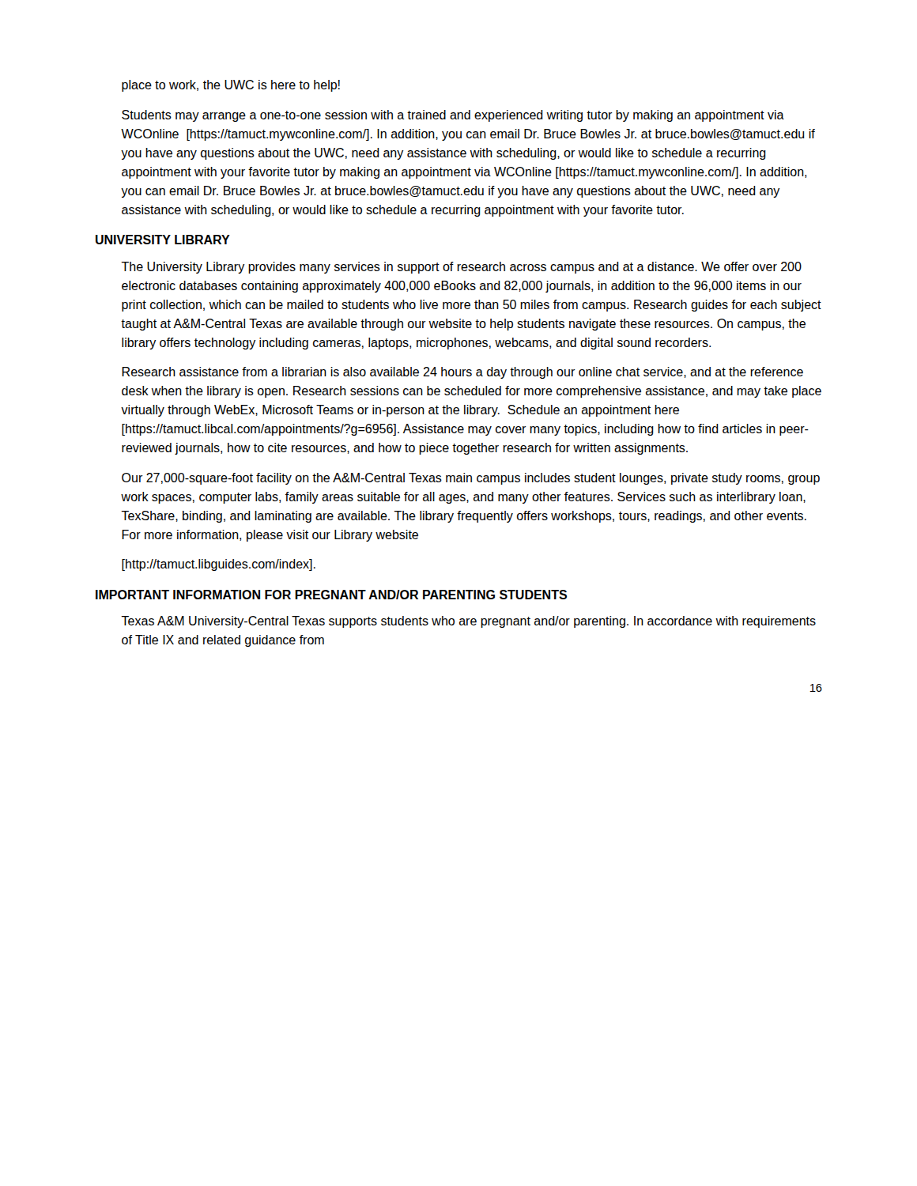place to work, the UWC is here to help!
Students may arrange a one-to-one session with a trained and experienced writing tutor by making an appointment via WCOnline [https://tamuct.mywconline.com/]. In addition, you can email Dr. Bruce Bowles Jr. at bruce.bowles@tamuct.edu if you have any questions about the UWC, need any assistance with scheduling, or would like to schedule a recurring appointment with your favorite tutor by making an appointment via WCOnline [https://tamuct.mywconline.com/]. In addition, you can email Dr. Bruce Bowles Jr. at bruce.bowles@tamuct.edu if you have any questions about the UWC, need any assistance with scheduling, or would like to schedule a recurring appointment with your favorite tutor.
University Library
The University Library provides many services in support of research across campus and at a distance. We offer over 200 electronic databases containing approximately 400,000 eBooks and 82,000 journals, in addition to the 96,000 items in our print collection, which can be mailed to students who live more than 50 miles from campus. Research guides for each subject taught at A&M-Central Texas are available through our website to help students navigate these resources. On campus, the library offers technology including cameras, laptops, microphones, webcams, and digital sound recorders.
Research assistance from a librarian is also available 24 hours a day through our online chat service, and at the reference desk when the library is open. Research sessions can be scheduled for more comprehensive assistance, and may take place virtually through WebEx, Microsoft Teams or in-person at the library. Schedule an appointment here [https://tamuct.libcal.com/appointments/?g=6956]. Assistance may cover many topics, including how to find articles in peer-reviewed journals, how to cite resources, and how to piece together research for written assignments.
Our 27,000-square-foot facility on the A&M-Central Texas main campus includes student lounges, private study rooms, group work spaces, computer labs, family areas suitable for all ages, and many other features. Services such as interlibrary loan, TexShare, binding, and laminating are available. The library frequently offers workshops, tours, readings, and other events. For more information, please visit our Library website
[http://tamuct.libguides.com/index].
Important information for pregnant and/or parenting students
Texas A&M University-Central Texas supports students who are pregnant and/or parenting. In accordance with requirements of Title IX and related guidance from
16